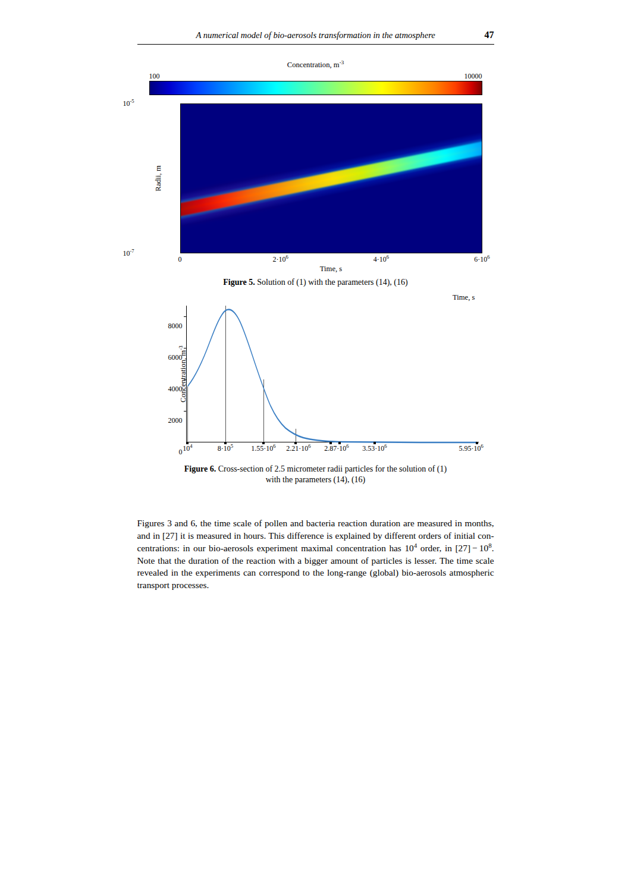A numerical model of bio-aerosols transformation in the atmosphere
47
Concentration, m-3
100 10000
Radii, m
10-5
10-7
0 2·106 4·106 6·106 Time, s
Figure 5. Solution of (1) with the parameters (14), (16)
Concentration, m-3
2000
4000
6000
8000
0
Time, s
104 8·105 1.55·106 2.21·106 2.87·106 3.53·106 5.95·106
Figure 6. Cross-section of 2.5 micrometer radii particles for the solution of (1)
with the parameters (14), (16)
Figures 3 and 6, the time scale of pollen and bacteria reaction duration are measured in months, and in [27] it is measured in hours. This difference is explained by different orders of initial concentrations: in our bio-aerosols experiment maximal concentration has 104 order, in [27] − 108. Note that the duration of the reaction with a bigger amount of particles is lesser. The time scale revealed in the experiments can correspond to the long-range (global) bio-aerosols atmospheric transport processes.